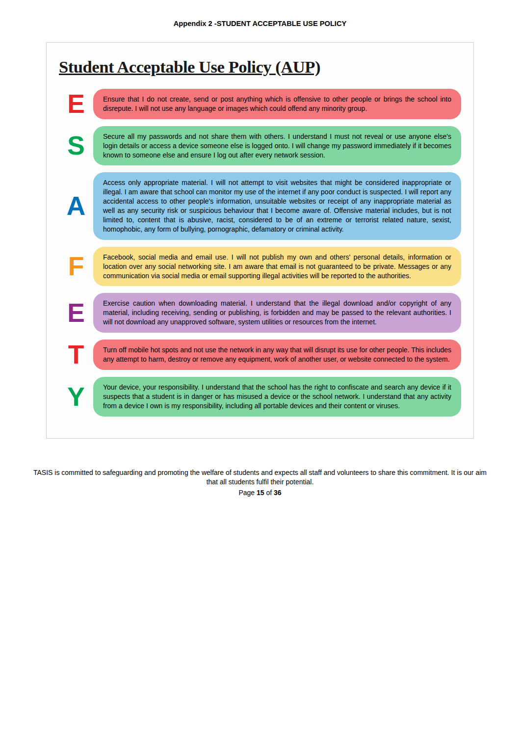Appendix 2 -STUDENT ACCEPTABLE USE POLICY
Student Acceptable Use Policy (AUP)
E
Ensure that I do not create, send or post anything which is offensive to other people or brings the school into disrepute. I will not use any language or images which could offend any minority group.
S
Secure all my passwords and not share them with others. I understand I must not reveal or use anyone else's login details or access a device someone else is logged onto. I will change my password immediately if it becomes known to someone else and ensure I log out after every network session.
A
Access only appropriate material. I will not attempt to visit websites that might be considered inappropriate or illegal. I am aware that school can monitor my use of the internet if any poor conduct is suspected. I will report any accidental access to other people's information, unsuitable websites or receipt of any inappropriate material as well as any security risk or suspicious behaviour that I become aware of. Offensive material includes, but is not limited to, content that is abusive, racist, considered to be of an extreme or terrorist related nature, sexist, homophobic, any form of bullying, pornographic, defamatory or criminal activity.
F
Facebook, social media and email use. I will not publish my own and others' personal details, information or location over any social networking site. I am aware that email is not guaranteed to be private. Messages or any communication via social media or email supporting illegal activities will be reported to the authorities.
E
Exercise caution when downloading material. I understand that the illegal download and/or copyright of any material, including receiving, sending or publishing, is forbidden and may be passed to the relevant authorities. I will not download any unapproved software, system utilities or resources from the internet.
T
Turn off mobile hot spots and not use the network in any way that will disrupt its use for other people. This includes any attempt to harm, destroy or remove any equipment, work of another user, or website connected to the system.
Y
Your device, your responsibility. I understand that the school has the right to confiscate and search any device if it suspects that a student is in danger or has misused a device or the school network. I understand that any activity from a device I own is my responsibility, including all portable devices and their content or viruses.
TASIS is committed to safeguarding and promoting the welfare of students and expects all staff and volunteers to share this commitment. It is our aim that all students fulfil their potential.
Page 15 of 36